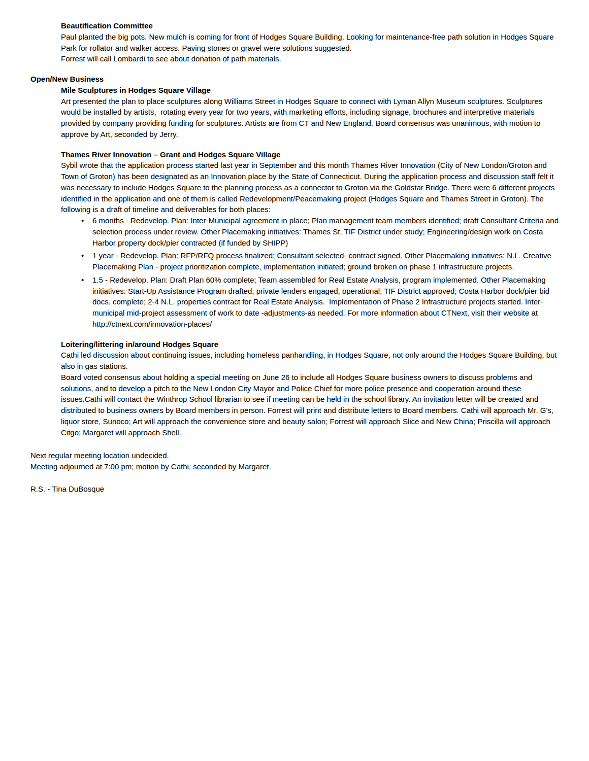Beautification Committee
Paul planted the big pots. New mulch is coming for front of Hodges Square Building. Looking for maintenance-free path solution in Hodges Square Park for rollator and walker access. Paving stones or gravel were solutions suggested.
Forrest will call Lombardi to see about donation of path materials.
Open/New Business
Mile Sculptures in Hodges Square Village
Art presented the plan to place sculptures along Williams Street in Hodges Square to connect with Lyman Allyn Museum sculptures. Sculptures would be installed by artists, rotating every year for two years, with marketing efforts, including signage, brochures and interpretive materials provided by company providing funding for sculptures. Artists are from CT and New England. Board consensus was unanimous, with motion to approve by Art, seconded by Jerry.
Thames River Innovation – Grant and Hodges Square Village
Sybil wrote that the application process started last year in September and this month Thames River Innovation (City of New London/Groton and Town of Groton) has been designated as an Innovation place by the State of Connecticut. During the application process and discussion staff felt it was necessary to include Hodges Square to the planning process as a connector to Groton via the Goldstar Bridge. There were 6 different projects identified in the application and one of them is called Redevelopment/Peacemaking project (Hodges Square and Thames Street in Groton). The following is a draft of timeline and deliverables for both places:
6 months - Redevelop. Plan: Inter-Municipal agreement in place; Plan management team members identified; draft Consultant Criteria and selection process under review. Other Placemaking initiatives: Thames St. TIF District under study; Engineering/design work on Costa Harbor property dock/pier contracted (if funded by SHIPP)
1 year - Redevelop. Plan: RFP/RFQ process finalized; Consultant selected- contract signed. Other Placemaking initiatives: N.L. Creative Placemaking Plan - project prioritization complete, implementation initiated; ground broken on phase 1 infrastructure projects.
1.5 - Redevelop. Plan: Draft Plan 60% complete; Team assembled for Real Estate Analysis, program implemented. Other Placemaking initiatives: Start-Up Assistance Program drafted; private lenders engaged, operational; TIF District approved; Costa Harbor dock/pier bid docs. complete; 2-4 N.L. properties contract for Real Estate Analysis. Implementation of Phase 2 Infrastructure projects started. Inter-municipal mid-project assessment of work to date -adjustments-as needed. For more information about CTNext, visit their website at http://ctnext.com/innovation-places/
Loitering/littering in/around Hodges Square
Cathi led discussion about continuing issues, including homeless panhandling, in Hodges Square, not only around the Hodges Square Building, but also in gas stations.
Board voted consensus about holding a special meeting on June 26 to include all Hodges Square business owners to discuss problems and solutions, and to develop a pitch to the New London City Mayor and Police Chief for more police presence and cooperation around these issues.Cathi will contact the Winthrop School librarian to see if meeting can be held in the school library. An invitation letter will be created and distributed to business owners by Board members in person. Forrest will print and distribute letters to Board members. Cathi will approach Mr. G's, liquor store, Sunoco; Art will approach the convenience store and beauty salon; Forrest will approach Slice and New China; Priscilla will approach Citgo; Margaret will approach Shell.
Next regular meeting location undecided.
Meeting adjourned at 7:00 pm; motion by Cathi, seconded by Margaret.
R.S. - Tina DuBosque